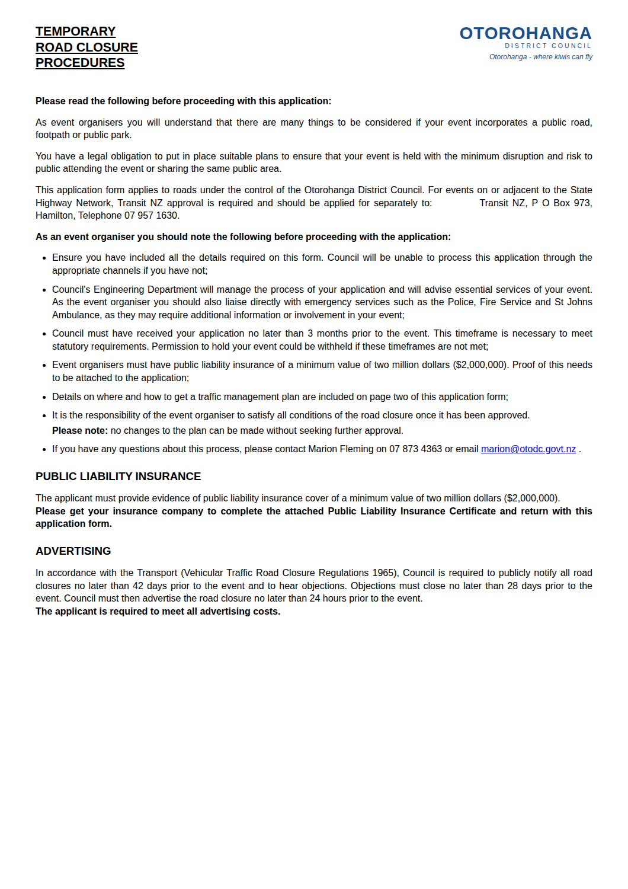TEMPORARY
ROAD CLOSURE
PROCEDURES
OTOROHANGA
DISTRICT COUNCIL
Otorohanga - where kiwis can fly
Please read the following before proceeding with this application:
As event organisers you will understand that there are many things to be considered if your event incorporates a public road, footpath or public park.
You have a legal obligation to put in place suitable plans to ensure that your event is held with the minimum disruption and risk to public attending the event or sharing the same public area.
This application form applies to roads under the control of the Otorohanga District Council. For events on or adjacent to the State Highway Network, Transit NZ approval is required and should be applied for separately to: Transit NZ, P O Box 973, Hamilton, Telephone 07 957 1630.
As an event organiser you should note the following before proceeding with the application:
Ensure you have included all the details required on this form. Council will be unable to process this application through the appropriate channels if you have not;
Council's Engineering Department will manage the process of your application and will advise essential services of your event. As the event organiser you should also liaise directly with emergency services such as the Police, Fire Service and St Johns Ambulance, as they may require additional information or involvement in your event;
Council must have received your application no later than 3 months prior to the event. This timeframe is necessary to meet statutory requirements. Permission to hold your event could be withheld if these timeframes are not met;
Event organisers must have public liability insurance of a minimum value of two million dollars ($2,000,000). Proof of this needs to be attached to the application;
Details on where and how to get a traffic management plan are included on page two of this application form;
It is the responsibility of the event organiser to satisfy all conditions of the road closure once it has been approved. Please note: no changes to the plan can be made without seeking further approval.
If you have any questions about this process, please contact Marion Fleming on 07 873 4363 or email marion@otodc.govt.nz .
PUBLIC LIABILITY INSURANCE
The applicant must provide evidence of public liability insurance cover of a minimum value of two million dollars ($2,000,000).
Please get your insurance company to complete the attached Public Liability Insurance Certificate and return with this application form.
ADVERTISING
In accordance with the Transport (Vehicular Traffic Road Closure Regulations 1965), Council is required to publicly notify all road closures no later than 42 days prior to the event and to hear objections. Objections must close no later than 28 days prior to the event. Council must then advertise the road closure no later than 24 hours prior to the event.
The applicant is required to meet all advertising costs.